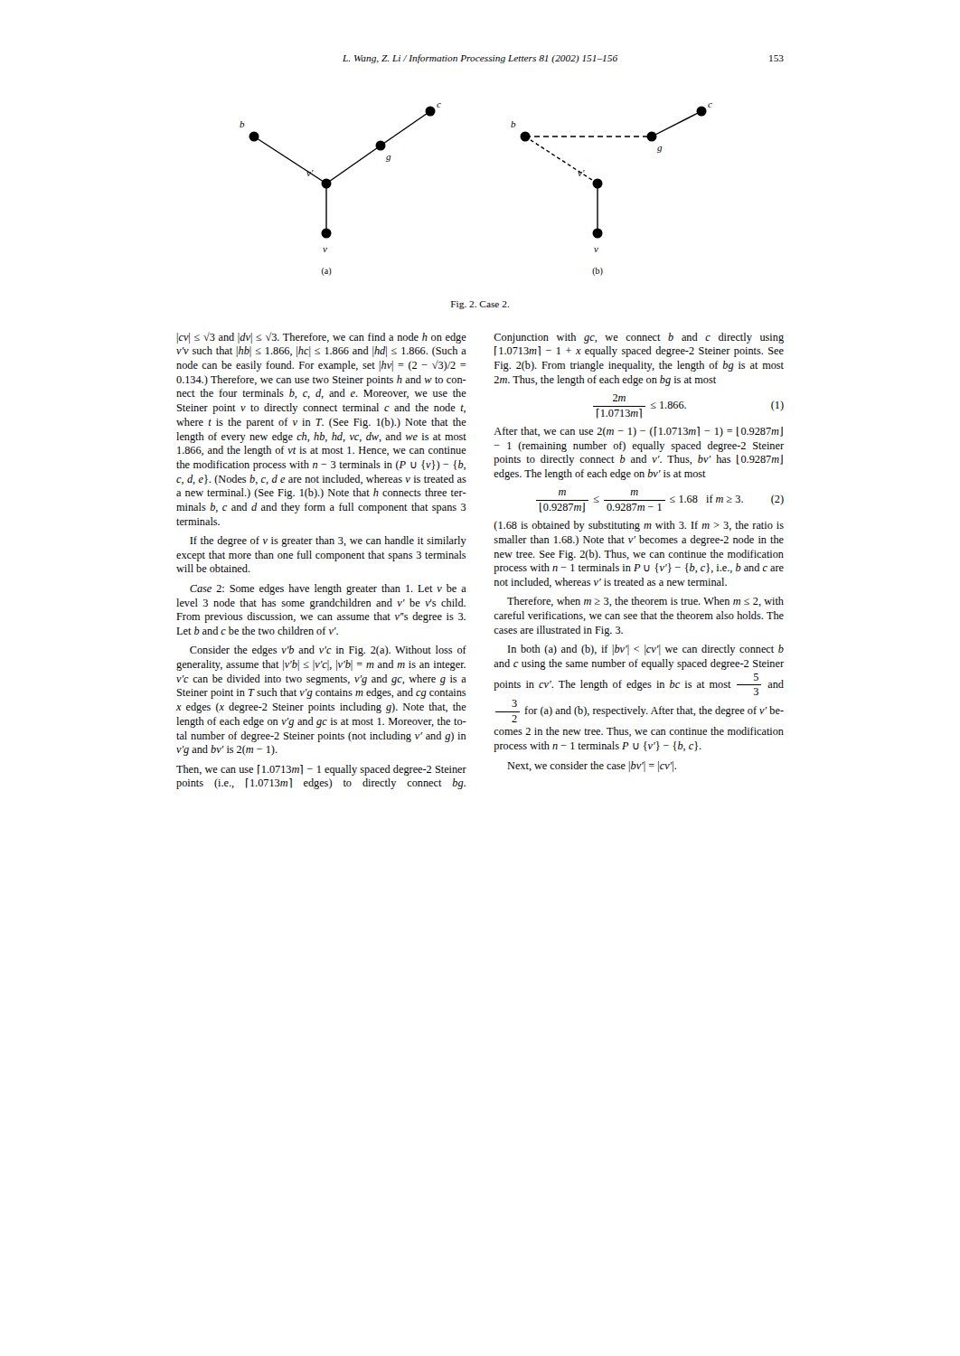L. Wang, Z. Li / Information Processing Letters 81 (2002) 151–156 153
b c g v′ v (a) b c g v′ v (b)
Fig. 2. Case 2.
|cv| ≤ √3 and |dv| ≤ √3. Therefore, we can find a node h on edge v′v such that |hb| ≤ 1.866, |hc| ≤ 1.866 and |hd| ≤ 1.866. (Such a node can be easily found. For example, set |hv| = (2 − √3)/2 = 0.134.) Therefore, we can use two Steiner points h and w to connect the four terminals b, c, d, and e. Moreover, we use the Steiner point v to directly connect terminal c and the node t, where t is the parent of v in T. (See Fig. 1(b).) Note that the length of every new edge ch, hb, hd, vc, dw, and we is at most 1.866, and the length of vt is at most 1. Hence, we can continue the modification process with n − 3 terminals in (P ∪ {v}) − {b, c, d, e}. (Nodes b, c, d e are not included, whereas v is treated as a new terminal.) (See Fig. 1(b).) Note that h connects three terminals b, c and d and they form a full component that spans 3 terminals.
If the degree of v is greater than 3, we can handle it similarly except that more than one full component that spans 3 terminals will be obtained.
Case 2: Some edges have length greater than 1. Let v be a level 3 node that has some grandchildren and v′ be v's child. From previous discussion, we can assume that v′'s degree is 3. Let b and c be the two children of v′.
Consider the edges v′b and v′c in Fig. 2(a). Without loss of generality, assume that |v′b| ≤ |v′c|, |v′b| = m and m is an integer. v′c can be divided into two segments, v′g and gc, where g is a Steiner point in T such that v′g contains m edges, and cg contains x edges (x degree-2 Steiner points including g). Note that, the length of each edge on v′g and gc is at most 1. Moreover, the total number of degree-2 Steiner points (not including v′ and g) in v′g and bv′ is 2(m − 1).
Then, we can use ⌈1.0713m⌉ − 1 equally spaced degree-2 Steiner points (i.e., ⌈1.0713m⌉ edges) to directly connect bg. Conjunction with gc, we connect b and c directly using ⌈1.0713m⌉ − 1 + x equally spaced degree-2 Steiner points. See Fig. 2(b). From triangle inequality, the length of bg is at most 2m. Thus, the length of each edge on bg is at most
2m⌈1.0713m⌉ ≤ 1.866. (1)
After that, we can use 2(m − 1) − (⌈1.0713m⌉ − 1) = ⌊0.9287m⌋ − 1 (remaining number of) equally spaced degree-2 Steiner points to directly connect b and v′. Thus, bv′ has ⌊0.9287m⌋ edges. The length of each edge on bv′ is at most
m⌊0.9287m⌋ ≤ m 0.9287m − 1 ≤ 1.68 if m ≥ 3. (2)
(1.68 is obtained by substituting m with 3. If m > 3, the ratio is smaller than 1.68.) Note that v′ becomes a degree-2 node in the new tree. See Fig. 2(b). Thus, we can continue the modification process with n − 1 terminals in P ∪ {v′} − {b, c}, i.e., b and c are not included, whereas v′ is treated as a new terminal.
Therefore, when m ≥ 3, the theorem is true. When m ≤ 2, with careful verifications, we can see that the theorem also holds. The cases are illustrated in Fig. 3.
In both (a) and (b), if |bv′| < |cv′| we can directly connect b and c using the same number of equally spaced degree-2 Steiner points in cv′. The length of edges in bc is at most 53 and 32 for (a) and (b), respectively. After that, the degree of v′ becomes 2 in the new tree. Thus, we can continue the modification process with n − 1 terminals P ∪ {v′} − {b, c}.
Next, we consider the case |bv′| = |cv′|.